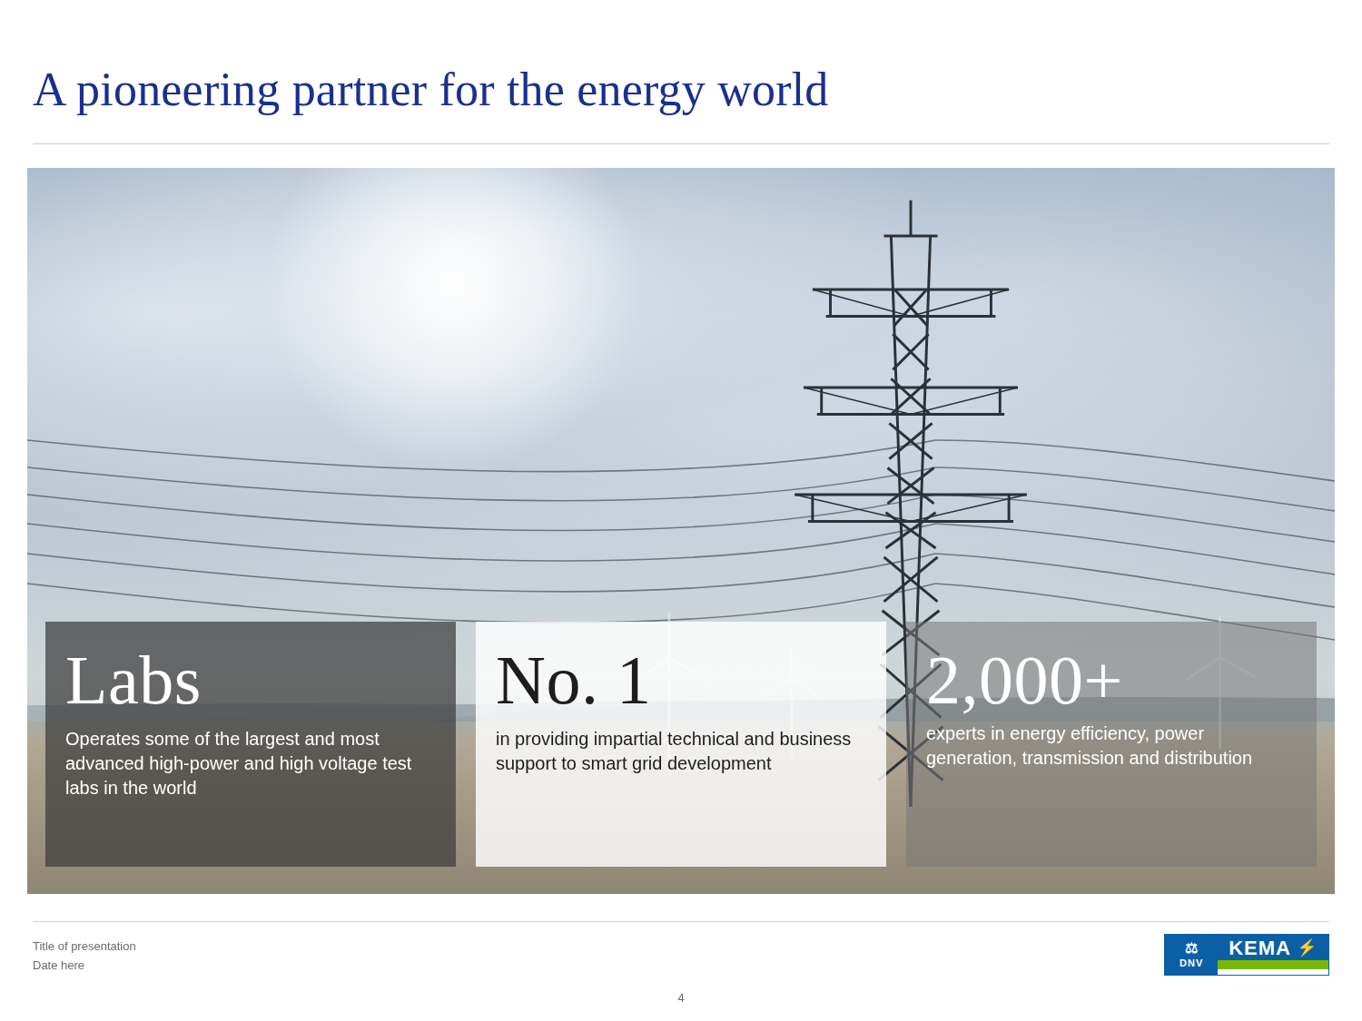A pioneering partner for the energy world
Labs
Operates some of the largest and most advanced high-power and high voltage test labs in the world
No. 1
in providing impartial technical and business support to smart grid development
2,000+
experts in energy efficiency, power generation, transmission and distribution
Title of presentation
Date here
4
⚖
DNV
KEMA⚡